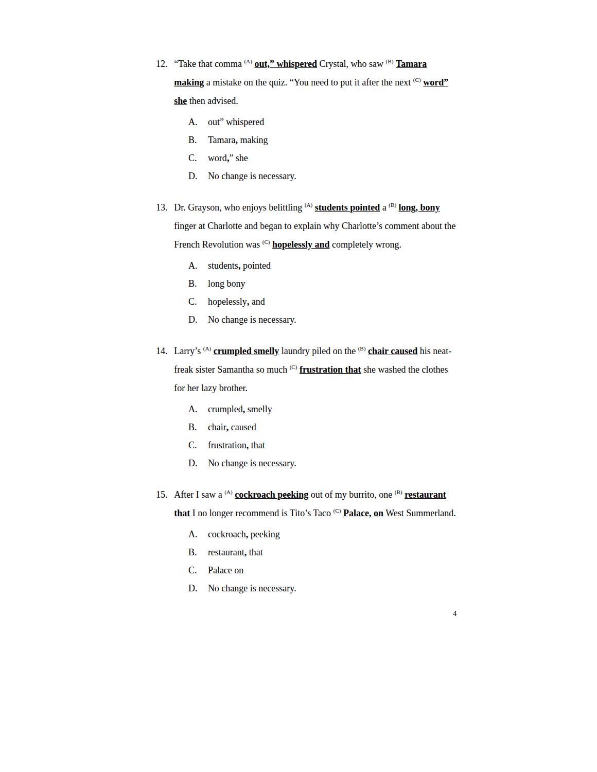12.
“Take that comma (A) out,” whispered Crystal, who saw (B) Tamara making a mistake on the quiz. “You need to put it after the next (C) word” she then advised.
A. out” whispered
B. Tamara, making
C. word,” she
D. No change is necessary.
13.
Dr. Grayson, who enjoys belittling (A) students pointed a (B) long, bony finger at Charlotte and began to explain why Charlotte’s comment about the French Revolution was (C) hopelessly and completely wrong.
A. students, pointed
B. long bony
C. hopelessly, and
D. No change is necessary.
14.
Larry’s (A) crumpled smelly laundry piled on the (B) chair caused his neat-freak sister Samantha so much (C) frustration that she washed the clothes for her lazy brother.
A. crumpled, smelly
B. chair, caused
C. frustration, that
D. No change is necessary.
15.
After I saw a (A) cockroach peeking out of my burrito, one (B) restaurant that I no longer recommend is Tito’s Taco (C) Palace, on West Summerland.
A. cockroach, peeking
B. restaurant, that
C. Palace on
D. No change is necessary.
4